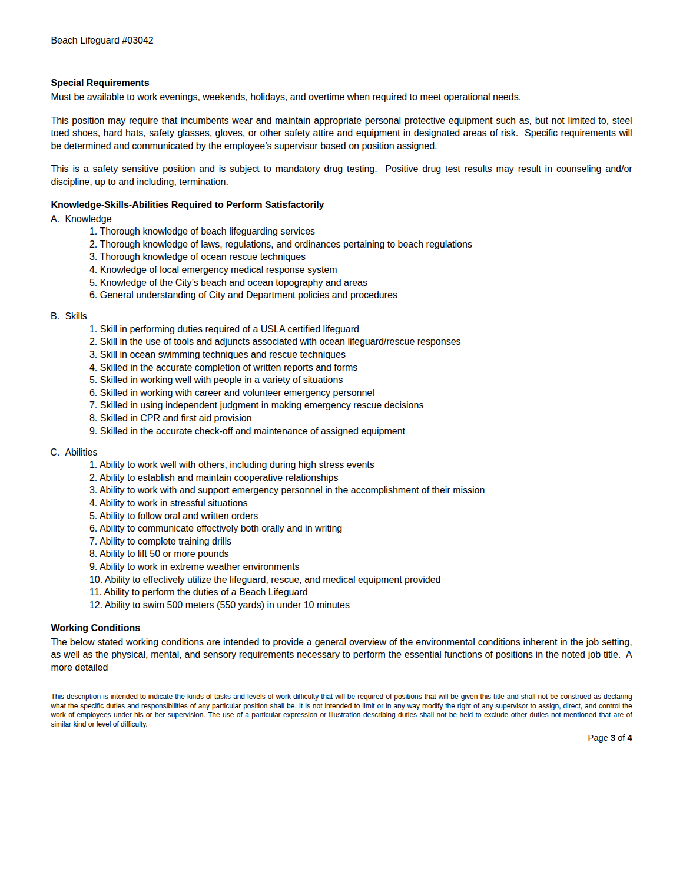Beach Lifeguard #03042
Special Requirements
Must be available to work evenings, weekends, holidays, and overtime when required to meet operational needs.
This position may require that incumbents wear and maintain appropriate personal protective equipment such as, but not limited to, steel toed shoes, hard hats, safety glasses, gloves, or other safety attire and equipment in designated areas of risk. Specific requirements will be determined and communicated by the employee’s supervisor based on position assigned.
This is a safety sensitive position and is subject to mandatory drug testing. Positive drug test results may result in counseling and/or discipline, up to and including, termination.
Knowledge-Skills-Abilities Required to Perform Satisfactorily
Knowledge
1. Thorough knowledge of beach lifeguarding services
2. Thorough knowledge of laws, regulations, and ordinances pertaining to beach regulations
3. Thorough knowledge of ocean rescue techniques
4. Knowledge of local emergency medical response system
5. Knowledge of the City’s beach and ocean topography and areas
6. General understanding of City and Department policies and procedures
Skills
1. Skill in performing duties required of a USLA certified lifeguard
2. Skill in the use of tools and adjuncts associated with ocean lifeguard/rescue responses
3. Skill in ocean swimming techniques and rescue techniques
4. Skilled in the accurate completion of written reports and forms
5. Skilled in working well with people in a variety of situations
6. Skilled in working with career and volunteer emergency personnel
7. Skilled in using independent judgment in making emergency rescue decisions
8. Skilled in CPR and first aid provision
9. Skilled in the accurate check-off and maintenance of assigned equipment
Abilities
1. Ability to work well with others, including during high stress events
2. Ability to establish and maintain cooperative relationships
3. Ability to work with and support emergency personnel in the accomplishment of their mission
4. Ability to work in stressful situations
5. Ability to follow oral and written orders
6. Ability to communicate effectively both orally and in writing
7. Ability to complete training drills
8. Ability to lift 50 or more pounds
9. Ability to work in extreme weather environments
10. Ability to effectively utilize the lifeguard, rescue, and medical equipment provided
11. Ability to perform the duties of a Beach Lifeguard
12. Ability to swim 500 meters (550 yards) in under 10 minutes
Working Conditions
The below stated working conditions are intended to provide a general overview of the environmental conditions inherent in the job setting, as well as the physical, mental, and sensory requirements necessary to perform the essential functions of positions in the noted job title. A more detailed
This description is intended to indicate the kinds of tasks and levels of work difficulty that will be required of positions that will be given this title and shall not be construed as declaring what the specific duties and responsibilities of any particular position shall be. It is not intended to limit or in any way modify the right of any supervisor to assign, direct, and control the work of employees under his or her supervision. The use of a particular expression or illustration describing duties shall not be held to exclude other duties not mentioned that are of similar kind or level of difficulty.
Page 3 of 4